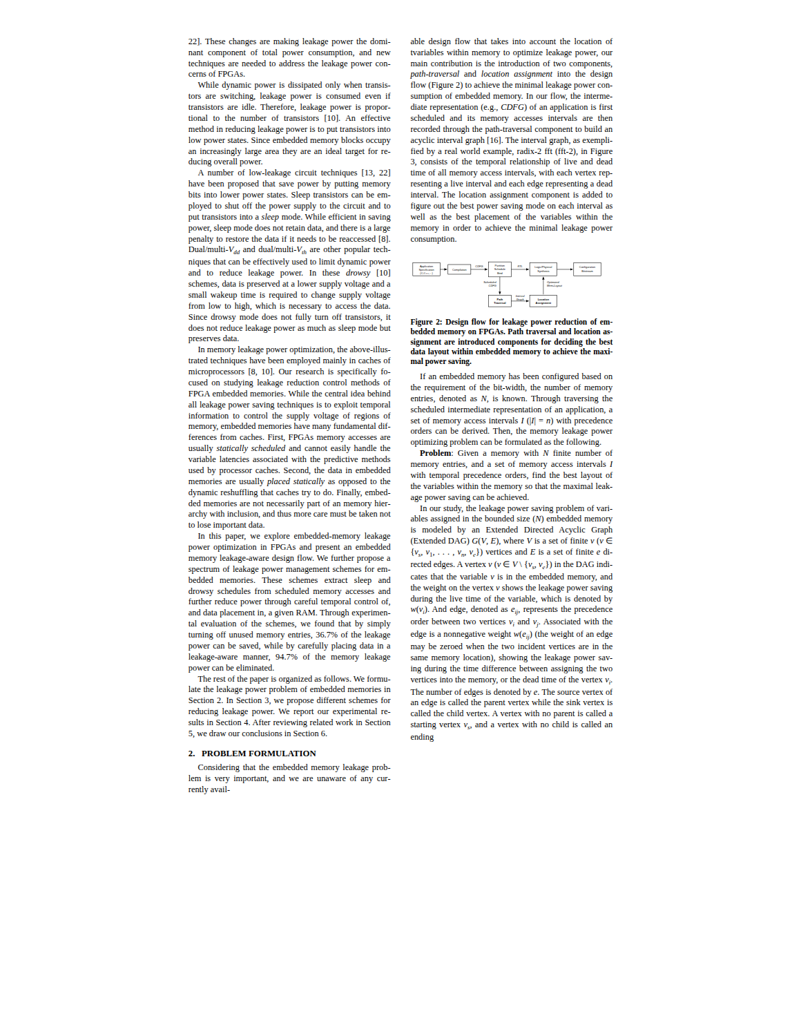22]. These changes are making leakage power the dominant component of total power consumption, and new techniques are needed to address the leakage power concerns of FPGAs.
While dynamic power is dissipated only when transistors are switching, leakage power is consumed even if transistors are idle. Therefore, leakage power is proportional to the number of transistors [10]. An effective method in reducing leakage power is to put transistors into low power states. Since embedded memory blocks occupy an increasingly large area they are an ideal target for reducing overall power.
A number of low-leakage circuit techniques [13, 22] have been proposed that save power by putting memory bits into lower power states. Sleep transistors can be employed to shut off the power supply to the circuit and to put transistors into a sleep mode. While efficient in saving power, sleep mode does not retain data, and there is a large penalty to restore the data if it needs to be reaccessed [8]. Dual/multi-Vdd and dual/multi-Vth are other popular techniques that can be effectively used to limit dynamic power and to reduce leakage power. In these drowsy [10] schemes, data is preserved at a lower supply voltage and a small wakeup time is required to change supply voltage from low to high, which is necessary to access the data. Since drowsy mode does not fully turn off transistors, it does not reduce leakage power as much as sleep mode but preserves data.
In memory leakage power optimization, the above-illustrated techniques have been employed mainly in caches of microprocessors [8, 10]. Our research is specifically focused on studying leakage reduction control methods of FPGA embedded memories. While the central idea behind all leakage power saving techniques is to exploit temporal information to control the supply voltage of regions of memory, embedded memories have many fundamental differences from caches. First, FPGAs memory accesses are usually statically scheduled and cannot easily handle the variable latencies associated with the predictive methods used by processor caches. Second, the data in embedded memories are usually placed statically as opposed to the dynamic reshuffling that caches try to do. Finally, embedded memories are not necessarily part of an memory hierarchy with inclusion, and thus more care must be taken not to lose important data.
In this paper, we explore embedded-memory leakage power optimization in FPGAs and present an embedded memory leakage-aware design flow. We further propose a spectrum of leakage power management schemes for embedded memories. These schemes extract sleep and drowsy schedules from scheduled memory accesses and further reduce power through careful temporal control of, and data placement in, a given RAM. Through experimental evaluation of the schemes, we found that by simply turning off unused memory entries, 36.7% of the leakage power can be saved, while by carefully placing data in a leakage-aware manner, 94.7% of the memory leakage power can be eliminated.
The rest of the paper is organized as follows. We formulate the leakage power problem of embedded memories in Section 2. In Section 3, we propose different schemes for reducing leakage power. We report our experimental results in Section 4. After reviewing related work in Section 5, we draw our conclusions in Section 6.
2. PROBLEM FORMULATION
Considering that the embedded memory leakage problem is very important, and we are unaware of any currently avail-
able design flow that takes into account the location of tvariables within memory to optimize leakage power, our main contribution is the introduction of two components, path-traversal and location assignment into the design flow (Figure 2) to achieve the minimal leakage power consumption of embedded memory. In our flow, the intermediate representation (e.g., CDFG) of an application is first scheduled and its memory accesses intervals are then recorded through the path-traversal component to build an acyclic interval graph [16]. The interval graph, as exemplified by a real world example, radix-2 fft (fft-2), in Figure 3, consists of the temporal relationship of live and dead time of all memory access intervals, with each vertex representing a live interval and each edge representing a dead interval. The location assignment component is added to figure out the best power saving mode on each interval as well as the best placement of the variables within the memory in order to achieve the minimal leakage power consumption.
Application Specification (C,C++,...) Compilation Partition Schedule Bind Logic/Physical Synthesis Configuration Bitstream Path Traversal Location Assignment CDFG RTL Scheduled CDFG Interval Graph Optimized Mem-Layout
Figure 2: Design flow for leakage power reduction of embedded memory on FPGAs. Path traversal and location assignment are introduced components for deciding the best data layout within embedded memory to achieve the maximal power saving.
If an embedded memory has been configured based on the requirement of the bit-width, the number of memory entries, denoted as N, is known. Through traversing the scheduled intermediate representation of an application, a set of memory access intervals I (|I| = n) with precedence orders can be derived. Then, the memory leakage power optimizing problem can be formulated as the following.
Problem: Given a memory with N finite number of memory entries, and a set of memory access intervals I with temporal precedence orders, find the best layout of the variables within the memory so that the maximal leakage power saving can be achieved.
In our study, the leakage power saving problem of variables assigned in the bounded size (N) embedded memory is modeled by an Extended Directed Acyclic Graph (Extended DAG) G(V, E), where V is a set of finite v (v ∈ {vs, v 1, . . . , vn, ve}) vertices and E is a set of finite e directed edges. A vertex v (v ∈ V \ {vs, ve}) in the DAG indicates that the variable v is in the embedded memory, and the weight on the vertex v shows the leakage power saving during the live time of the variable, which is denoted by w(vi). And edge, denoted as eij, represents the precedence order between two vertices vi and vj. Associated with the edge is a nonnegative weight w(eij) (the weight of an edge may be zeroed when the two incident vertices are in the same memory location), showing the leakage power saving during the time difference between assigning the two vertices into the memory, or the dead time of the vertex vi. The number of edges is denoted by e. The source vertex of an edge is called the parent vertex while the sink vertex is called the child vertex. A vertex with no parent is called a starting vertex vs, and a vertex with no child is called an ending